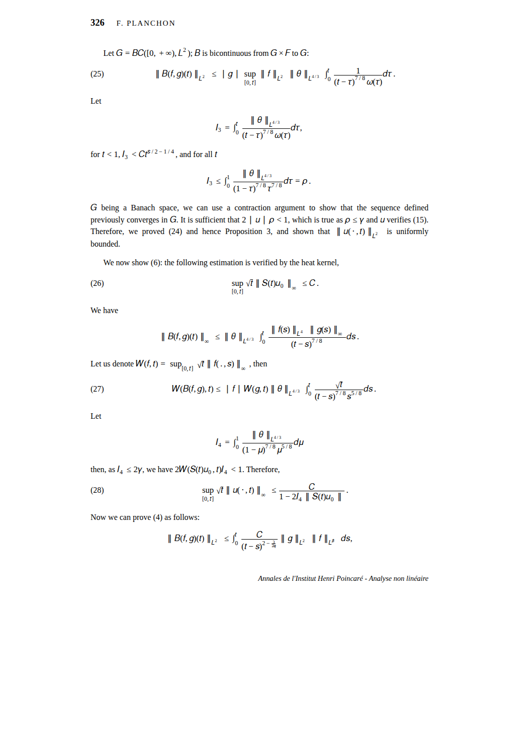326 F. PLANCHON
Let G=BC([0,+∞),L2); B is bicontinuous from G×F to G:
(25) ∥B(f,g)(t)∥L2 ≤ ∣g∣ sup[0,t] ∥f∥L2 ∥θ∥L4/3 ∫0t 1 (t−τ)7/8ω(τ) dτ.
Let
I3 = ∫0t ∥θ∥L4/3 (t−τ)7/8ω(τ) dτ,
for t<1, I3<Cts/2−1/4, and for all t
I3 ≤ ∫01 ∥θ∥L4/3 (1−τ)7/8τ7/8 dτ = ρ.
G being a Banach space, we can use a contraction argument to show that the sequence defined previously converges in G. It is sufficient that 2∣u∣ρ<1, which is true as ρ≤γ and u verifies (15). Therefore, we proved (24) and hence Proposition 3, and shown that ∥u(⋅,t)∥L2 is uniformly bounded.
We now show (6): the following estimation is verified by the heat kernel,
(26) sup[0,t] t ∥S(t)u0∥∞ ≤C.
We have
∥B(f,g)(t)∥∞ ≤ ∥θ∥L4/3 ∫0t ∥f(s)∥L4∥g(s)∥∞ (t−s)7/8 ds.
Let us denote W(f,t)=sup[0,t]t∥f(.,s)∥∞, then
(27) W(B(f,g),t) ≤ ∣f∣ W(g,t) ∥θ∥L4/3 ∫0t t (t−s)7/8s5/8 ds.
Let
I4 = ∫01 ∥θ∥L4/3 (1−μ)7/8μ5/8 dμ
then, as I4≤2γ, we have 2W(S(t)u0,t)I4<1. Therefore,
(28) sup[0,t] t ∥u(⋅,t)∥∞ ≤ C 1−2I4∥S(t)u0∥ .
Now we can prove (4) as follows:
∥B(f,g)(t)∥L2 ≤ ∫0t C (t−s)2−32q ∥g∥L2 ∥f∥Lβ ds,
Annales de l'Institut Henri Poincaré - Analyse non linéaire